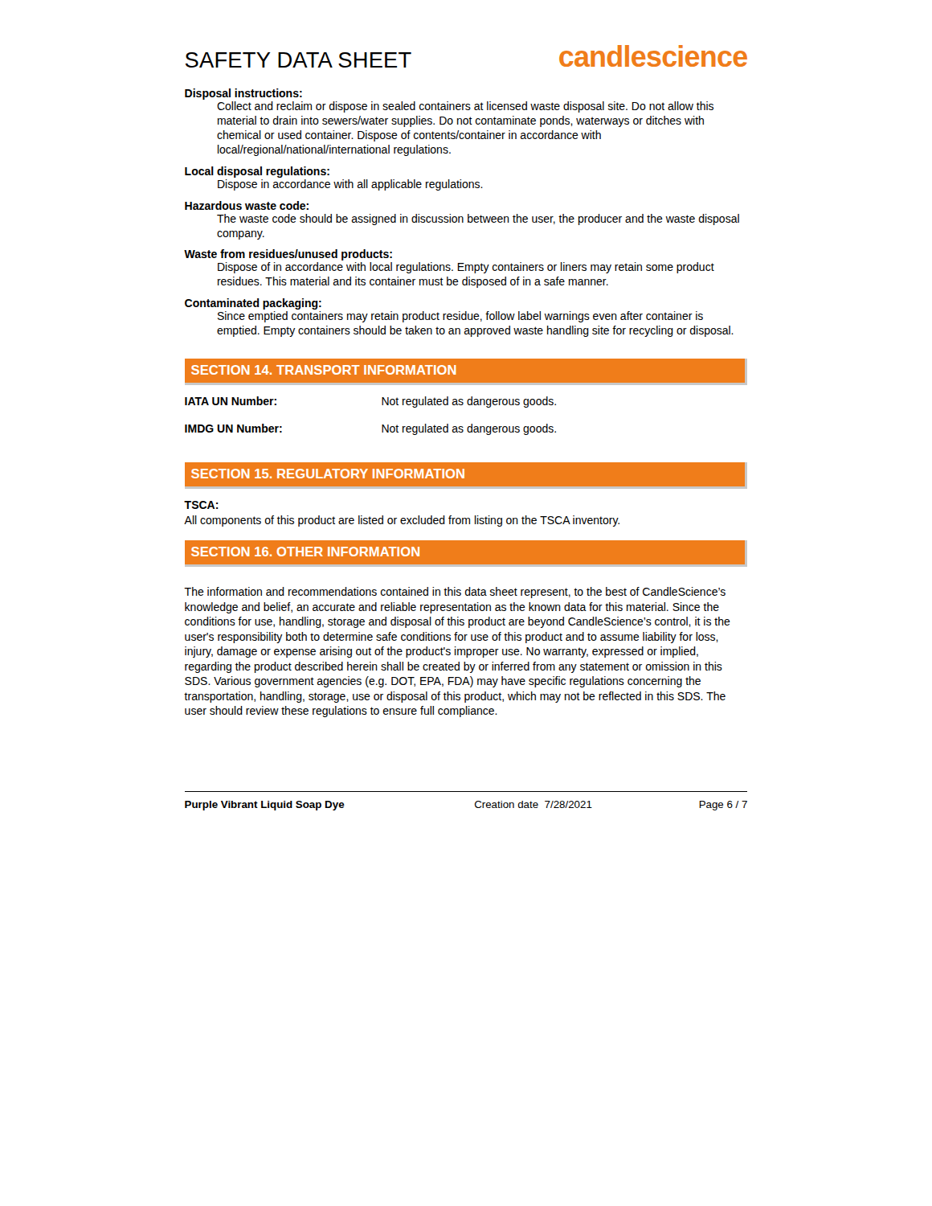SAFETY DATA SHEET
candle science
Disposal instructions:
Collect and reclaim or dispose in sealed containers at licensed waste disposal site. Do not allow this material to drain into sewers/water supplies. Do not contaminate ponds, waterways or ditches with chemical or used container. Dispose of contents/container in accordance with local/regional/national/international regulations.
Local disposal regulations:
Dispose in accordance with all applicable regulations.
Hazardous waste code:
The waste code should be assigned in discussion between the user, the producer and the waste disposal company.
Waste from residues/unused products:
Dispose of in accordance with local regulations. Empty containers or liners may retain some product residues. This material and its container must be disposed of in a safe manner.
Contaminated packaging:
Since emptied containers may retain product residue, follow label warnings even after container is emptied. Empty containers should be taken to an approved waste handling site for recycling or disposal.
SECTION 14. TRANSPORT INFORMATION
IATA UN Number:
Not regulated as dangerous goods.
IMDG UN Number:
Not regulated as dangerous goods.
SECTION 15. REGULATORY INFORMATION
TSCA:
All components of this product are listed or excluded from listing on the TSCA inventory.
SECTION 16. OTHER INFORMATION
The information and recommendations contained in this data sheet represent, to the best of CandleScience’s knowledge and belief, an accurate and reliable representation as the known data for this material. Since the conditions for use, handling, storage and disposal of this product are beyond CandleScience’s control, it is the user's responsibility both to determine safe conditions for use of this product and to assume liability for loss, injury, damage or expense arising out of the product's improper use. No warranty, expressed or implied, regarding the product described herein shall be created by or inferred from any statement or omission in this SDS. Various government agencies (e.g. DOT, EPA, FDA) may have specific regulations concerning the transportation, handling, storage, use or disposal of this product, which may not be reflected in this SDS. The user should review these regulations to ensure full compliance.
Purple Vibrant Liquid Soap Dye
Creation date 7/28/2021
Page 6 / 7